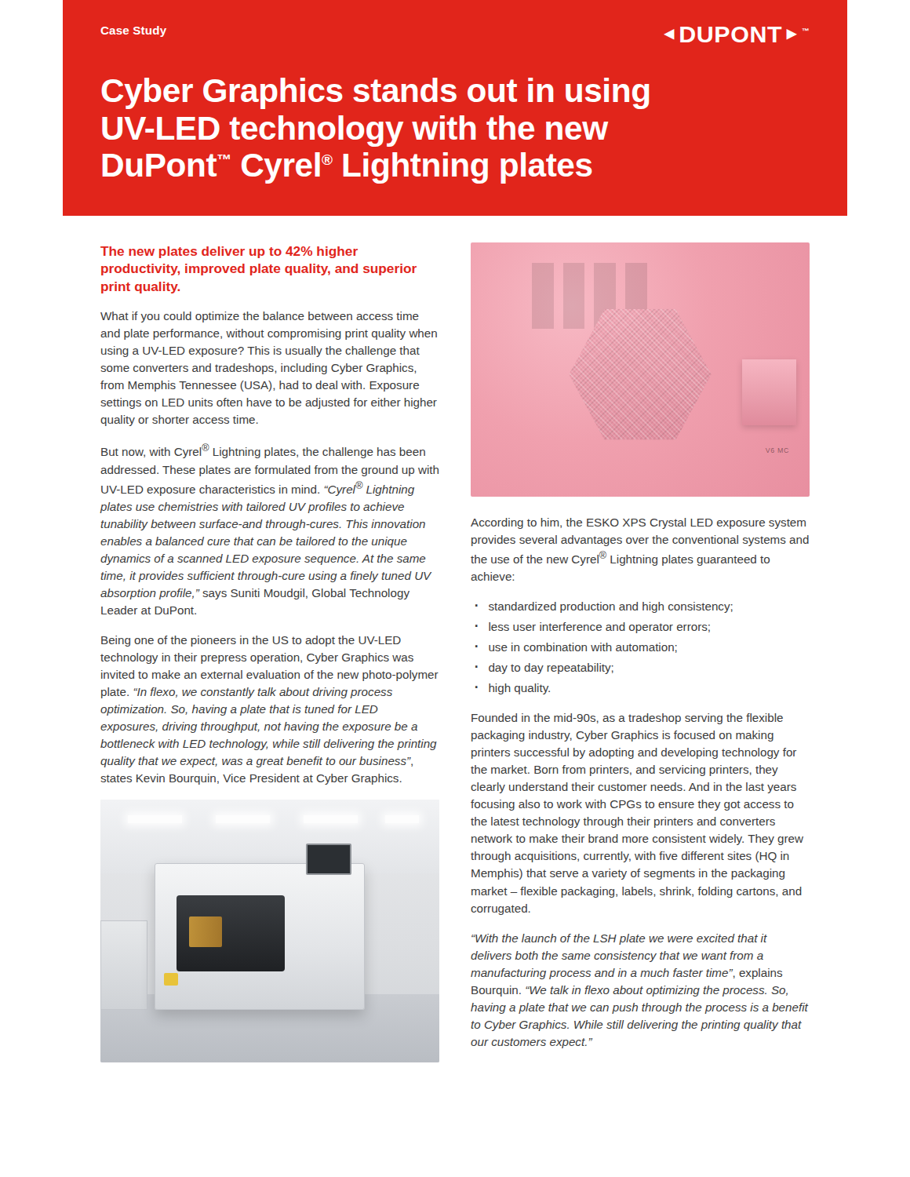Case Study
◂DUPONT▸™
Cyber Graphics stands out in using UV-LED technology with the new DuPont™ Cyrel® Lightning plates
The new plates deliver up to 42% higher productivity, improved plate quality, and superior print quality.
What if you could optimize the balance between access time and plate performance, without compromising print quality when using a UV-LED exposure? This is usually the challenge that some converters and tradeshops, including Cyber Graphics, from Memphis Tennessee (USA), had to deal with. Exposure settings on LED units often have to be adjusted for either higher quality or shorter access time.
But now, with Cyrel® Lightning plates, the challenge has been addressed. These plates are formulated from the ground up with UV-LED exposure characteristics in mind. “Cyrel® Lightning plates use chemistries with tailored UV profiles to achieve tunability between surface-and through-cures. This innovation enables a balanced cure that can be tailored to the unique dynamics of a scanned LED exposure sequence. At the same time, it provides sufficient through-cure using a finely tuned UV absorption profile,” says Suniti Moudgil, Global Technology Leader at DuPont.
Being one of the pioneers in the US to adopt the UV-LED technology in their prepress operation, Cyber Graphics was invited to make an external evaluation of the new photo-polymer plate. “In flexo, we constantly talk about driving process optimization. So, having a plate that is tuned for LED exposures, driving throughput, not having the exposure be a bottleneck with LED technology, while still delivering the printing quality that we expect, was a great benefit to our business”, states Kevin Bourquin, Vice President at Cyber Graphics.
V6 MC
According to him, the ESKO XPS Crystal LED exposure system provides several advantages over the conventional systems and the use of the new Cyrel® Lightning plates guaranteed to achieve:
standardized production and high consistency;
less user interference and operator errors;
use in combination with automation;
day to day repeatability;
high quality.
Founded in the mid-90s, as a tradeshop serving the flexible packaging industry, Cyber Graphics is focused on making printers successful by adopting and developing technology for the market. Born from printers, and servicing printers, they clearly understand their customer needs. And in the last years focusing also to work with CPGs to ensure they got access to the latest technology through their printers and converters network to make their brand more consistent widely. They grew through acquisitions, currently, with five different sites (HQ in Memphis) that serve a variety of segments in the packaging market – flexible packaging, labels, shrink, folding cartons, and corrugated.
“With the launch of the LSH plate we were excited that it delivers both the same consistency that we want from a manufacturing process and in a much faster time”, explains Bourquin. “We talk in flexo about optimizing the process. So, having a plate that we can push through the process is a benefit to Cyber Graphics. While still delivering the printing quality that our customers expect.”